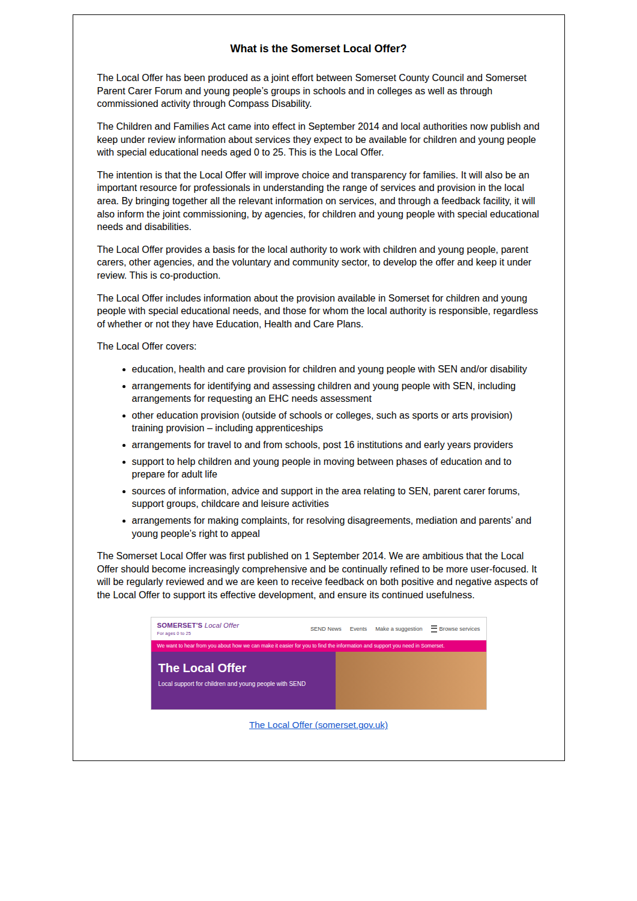What is the Somerset Local Offer?
The Local Offer has been produced as a joint effort between Somerset County Council and Somerset Parent Carer Forum and young people’s groups in schools and in colleges as well as through commissioned activity through Compass Disability.
The Children and Families Act came into effect in September 2014 and local authorities now publish and keep under review information about services they expect to be available for children and young people with special educational needs aged 0 to 25. This is the Local Offer.
The intention is that the Local Offer will improve choice and transparency for families. It will also be an important resource for professionals in understanding the range of services and provision in the local area. By bringing together all the relevant information on services, and through a feedback facility, it will also inform the joint commissioning, by agencies, for children and young people with special educational needs and disabilities.
The Local Offer provides a basis for the local authority to work with children and young people, parent carers, other agencies, and the voluntary and community sector, to develop the offer and keep it under review. This is co-production.
The Local Offer includes information about the provision available in Somerset for children and young people with special educational needs, and those for whom the local authority is responsible, regardless of whether or not they have Education, Health and Care Plans.
The Local Offer covers:
education, health and care provision for children and young people with SEN and/or disability
arrangements for identifying and assessing children and young people with SEN, including arrangements for requesting an EHC needs assessment
other education provision (outside of schools or colleges, such as sports or arts provision) training provision – including apprenticeships
arrangements for travel to and from schools, post 16 institutions and early years providers
support to help children and young people in moving between phases of education and to prepare for adult life
sources of information, advice and support in the area relating to SEN, parent carer forums, support groups, childcare and leisure activities
arrangements for making complaints, for resolving disagreements, mediation and parents’ and young people’s right to appeal
The Somerset Local Offer was first published on 1 September 2014. We are ambitious that the Local Offer should become increasingly comprehensive and be continually refined to be more user-focused. It will be regularly reviewed and we are keen to receive feedback on both positive and negative aspects of the Local Offer to support its effective development, and ensure its continued usefulness.
SOMERSET'S Local Offer For ages 0 to 25
SEND News Events Make a suggestion Browse services
We want to hear from you about how we can make it easier for you to find the information and support you need in Somerset.
The Local Offer
Local support for children and young people with SEND
The Local Offer (somerset.gov.uk)